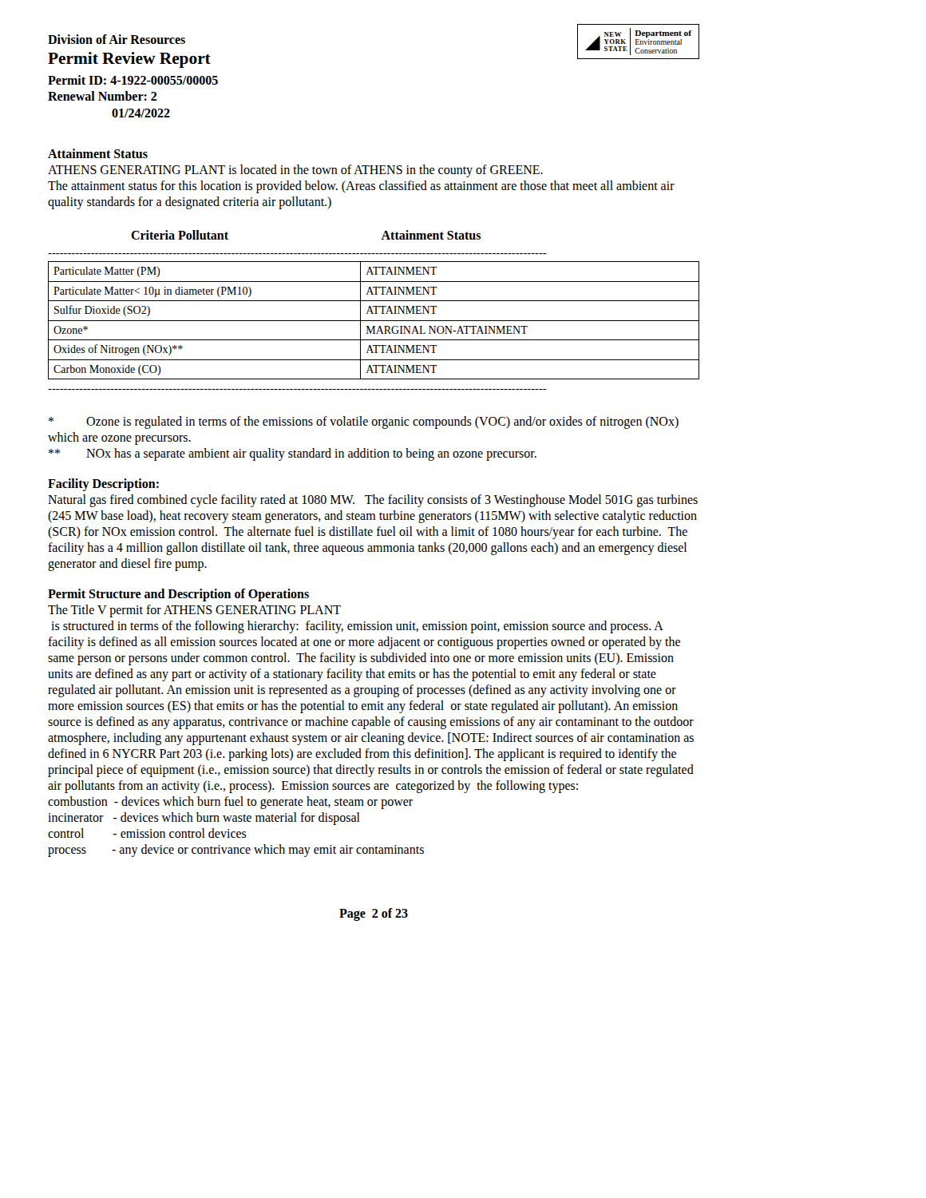| ◢ | NEW YORK STATE | Department of Environmental Conservation |
Division of Air Resources
Permit Review Report
Permit ID: 4-1922-00055/00005
Renewal Number: 2
01/24/2022
Attainment Status
ATHENS GENERATING PLANT is located in the town of ATHENS in the county of GREENE.
The attainment status for this location is provided below. (Areas classified as attainment are those that meet all ambient air quality standards for a designated criteria air pollutant.)
Criteria Pollutant Attainment Status
--------------------------------------------------------------------------------------------------------------------------------
| Particulate Matter (PM) | ATTAINMENT |
| Particulate Matter< 10µ in diameter (PM10) | ATTAINMENT |
| Sulfur Dioxide (SO2) | ATTAINMENT |
| Ozone* | MARGINAL NON-ATTAINMENT |
| Oxides of Nitrogen (NOx)** | ATTAINMENT |
| Carbon Monoxide (CO) | ATTAINMENT |
--------------------------------------------------------------------------------------------------------------------------------
*Ozone is regulated in terms of the emissions of volatile organic compounds (VOC) and/or oxides of nitrogen (NOx) which are ozone precursors.
**NOx has a separate ambient air quality standard in addition to being an ozone precursor.
Facility Description:
Natural gas fired combined cycle facility rated at 1080 MW. The facility consists of 3 Westinghouse Model 501G gas turbines (245 MW base load), heat recovery steam generators, and steam turbine generators (115MW) with selective catalytic reduction (SCR) for NOx emission control. The alternate fuel is distillate fuel oil with a limit of 1080 hours/year for each turbine. The facility has a 4 million gallon distillate oil tank, three aqueous ammonia tanks (20,000 gallons each) and an emergency diesel generator and diesel fire pump.
Permit Structure and Description of Operations
The Title V permit for ATHENS GENERATING PLANT
is structured in terms of the following hierarchy: facility, emission unit, emission point, emission source and process. A facility is defined as all emission sources located at one or more adjacent or contiguous properties owned or operated by the same person or persons under common control. The facility is subdivided into one or more emission units (EU). Emission units are defined as any part or activity of a stationary facility that emits or has the potential to emit any federal or state regulated air pollutant. An emission unit is represented as a grouping of processes (defined as any activity involving one or more emission sources (ES) that emits or has the potential to emit any federal or state regulated air pollutant). An emission source is defined as any apparatus, contrivance or machine capable of causing emissions of any air contaminant to the outdoor atmosphere, including any appurtenant exhaust system or air cleaning device. [NOTE: Indirect sources of air contamination as defined in 6 NYCRR Part 203 (i.e. parking lots) are excluded from this definition]. The applicant is required to identify the principal piece of equipment (i.e., emission source) that directly results in or controls the emission of federal or state regulated air pollutants from an activity (i.e., process). Emission sources are categorized by the following types:
combustion - devices which burn fuel to generate heat, steam or power
incinerator - devices which burn waste material for disposal
control - emission control devices
process - any device or contrivance which may emit air contaminants
Page 2 of 23